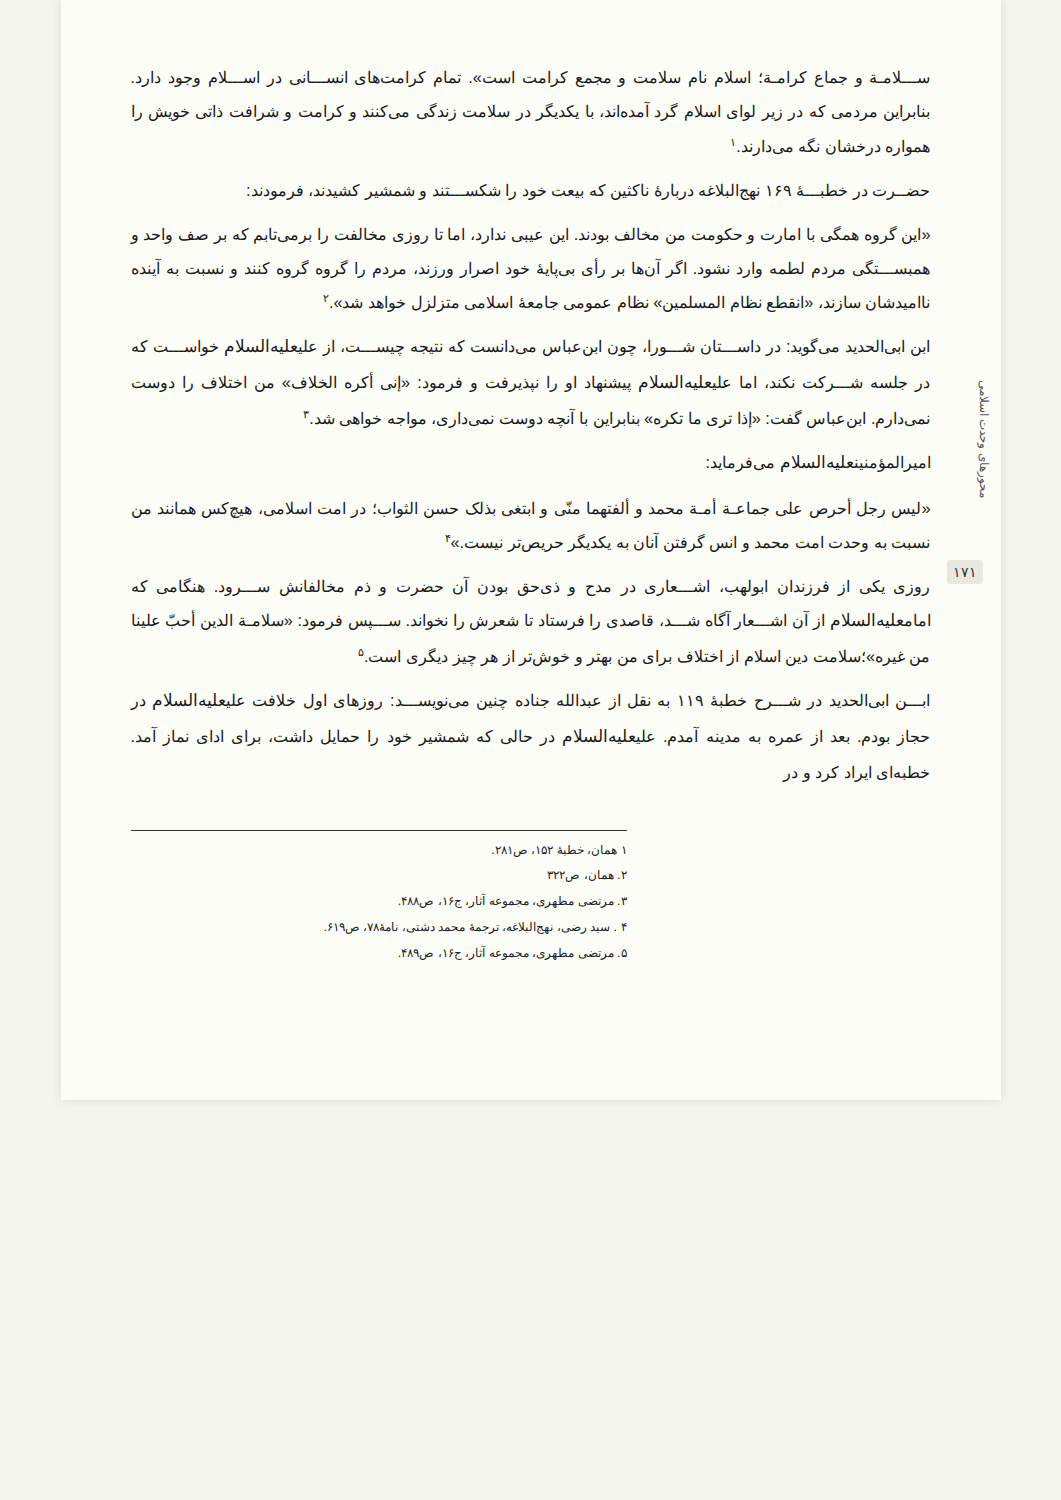محورهای وحدت اسلامی
۱۷۱
ســـلامـة و جماع کرامـة؛ اسلام نام سلامت و مجمع کرامت است». تمام کرامت‌های انســـانی در اســـلام وجود دارد. بنابراین مردمی که در زیر لوای اسلام گرد آمده‌اند، با یکدیگر در سلامت زندگی می‌کنند و کرامت و شرافت ذاتی خویش را همواره درخشان نگه می‌دارند.۱
حضــرت در خطبـــۀ ۱۶۹ نهج‌البلاغه دربارۀ ناکثین که بیعت خود را شکســـتند و شمشیر کشیدند، فرمودند:
«این گروه همگی با امارت و حکومت من مخالف بودند. این عیبی ندارد، اما تا روزی مخالفت را برمی‌تابم که بر صف واحد و همبســـتگی مردم لطمه وارد نشود. اگر آن‌ها بر رأی بی‌پایۀ خود اصرار ورزند، مردم را گروه گروه کنند و نسبت به آینده ناامیدشان سازند، «انقطع نظام المسلمین» نظام عمومی جامعۀ اسلامی متزلزل خواهد شد».۲
ابن ابی‌الحدید می‌گوید: در داســـتان شـــورا، چون ابن‌عباس می‌دانست که نتیجه چیســـت، از علیعلیه‌السلام خواســـت که در جلسه شـــرکت نکند، اما علیعلیه‌السلام پیشنهاد او را نپذیرفت و فرمود: «إنی أکره الخلاف» من اختلاف را دوست نمی‌دارم. ابن‌عباس گفت: «إذا تری ما تکره» بنابراین با آنچه دوست نمی‌داری، مواجه خواهی شد.۳
امیرالمؤمنینعلیه‌السلام می‌فرماید:
«لیس رجل أحرص علی جماعـة أمـة محمد و ألفتهما منّی و ابتغی بذلک حسن الثواب؛ در امت اسلامی، هیچ‌کس همانند من نسبت به وحدت امت محمد و انس گرفتن آنان به یکدیگر حریص‌تر نیست.»۴
روزی یکی از فرزندان ابولهب، اشـــعاری در مدح و ذی‌حق بودن آن حضرت و ذم مخالفانش ســـرود. هنگامی که امامعلیه‌السلام از آن اشـــعار آگاه شـــد، قاصدی را فرستاد تا شعرش را نخواند. ســـپس فرمود: «سلامـة الدین أحبّ علینا من غیره»؛سلامت دین اسلام از اختلاف برای من بهتر و خوش‌تر از هر چیز دیگری است.۵
ابـــن ابی‌الحدید در شـــرح خطبۀ ۱۱۹ به نقل از عبدالله جناده چنین می‌نویســـد: روزهای اول خلافت علیعلیه‌السلام در حجاز بودم. بعد از عمره به مدینه آمدم. علیعلیه‌السلام در حالی که شمشیر خود را حمایل داشت، برای ادای نماز آمد. خطبه‌ای ایراد کرد و در
۱ همان، خطبۀ ۱۵۲، ص۲۸۱.
۲. همان، ص۳۲۲
۳. مرتضی مطهری، مجموعه آثار، ج۱۶، ص۴۸۸.
۴ . سید رضی، نهج‌البلاغه، ترجمۀ محمد دشتی، نامۀ۷۸، ص۶۱۹.
۵. مرتضی مطهری، مجموعه آثار، ج۱۶، ص۴۸۹.